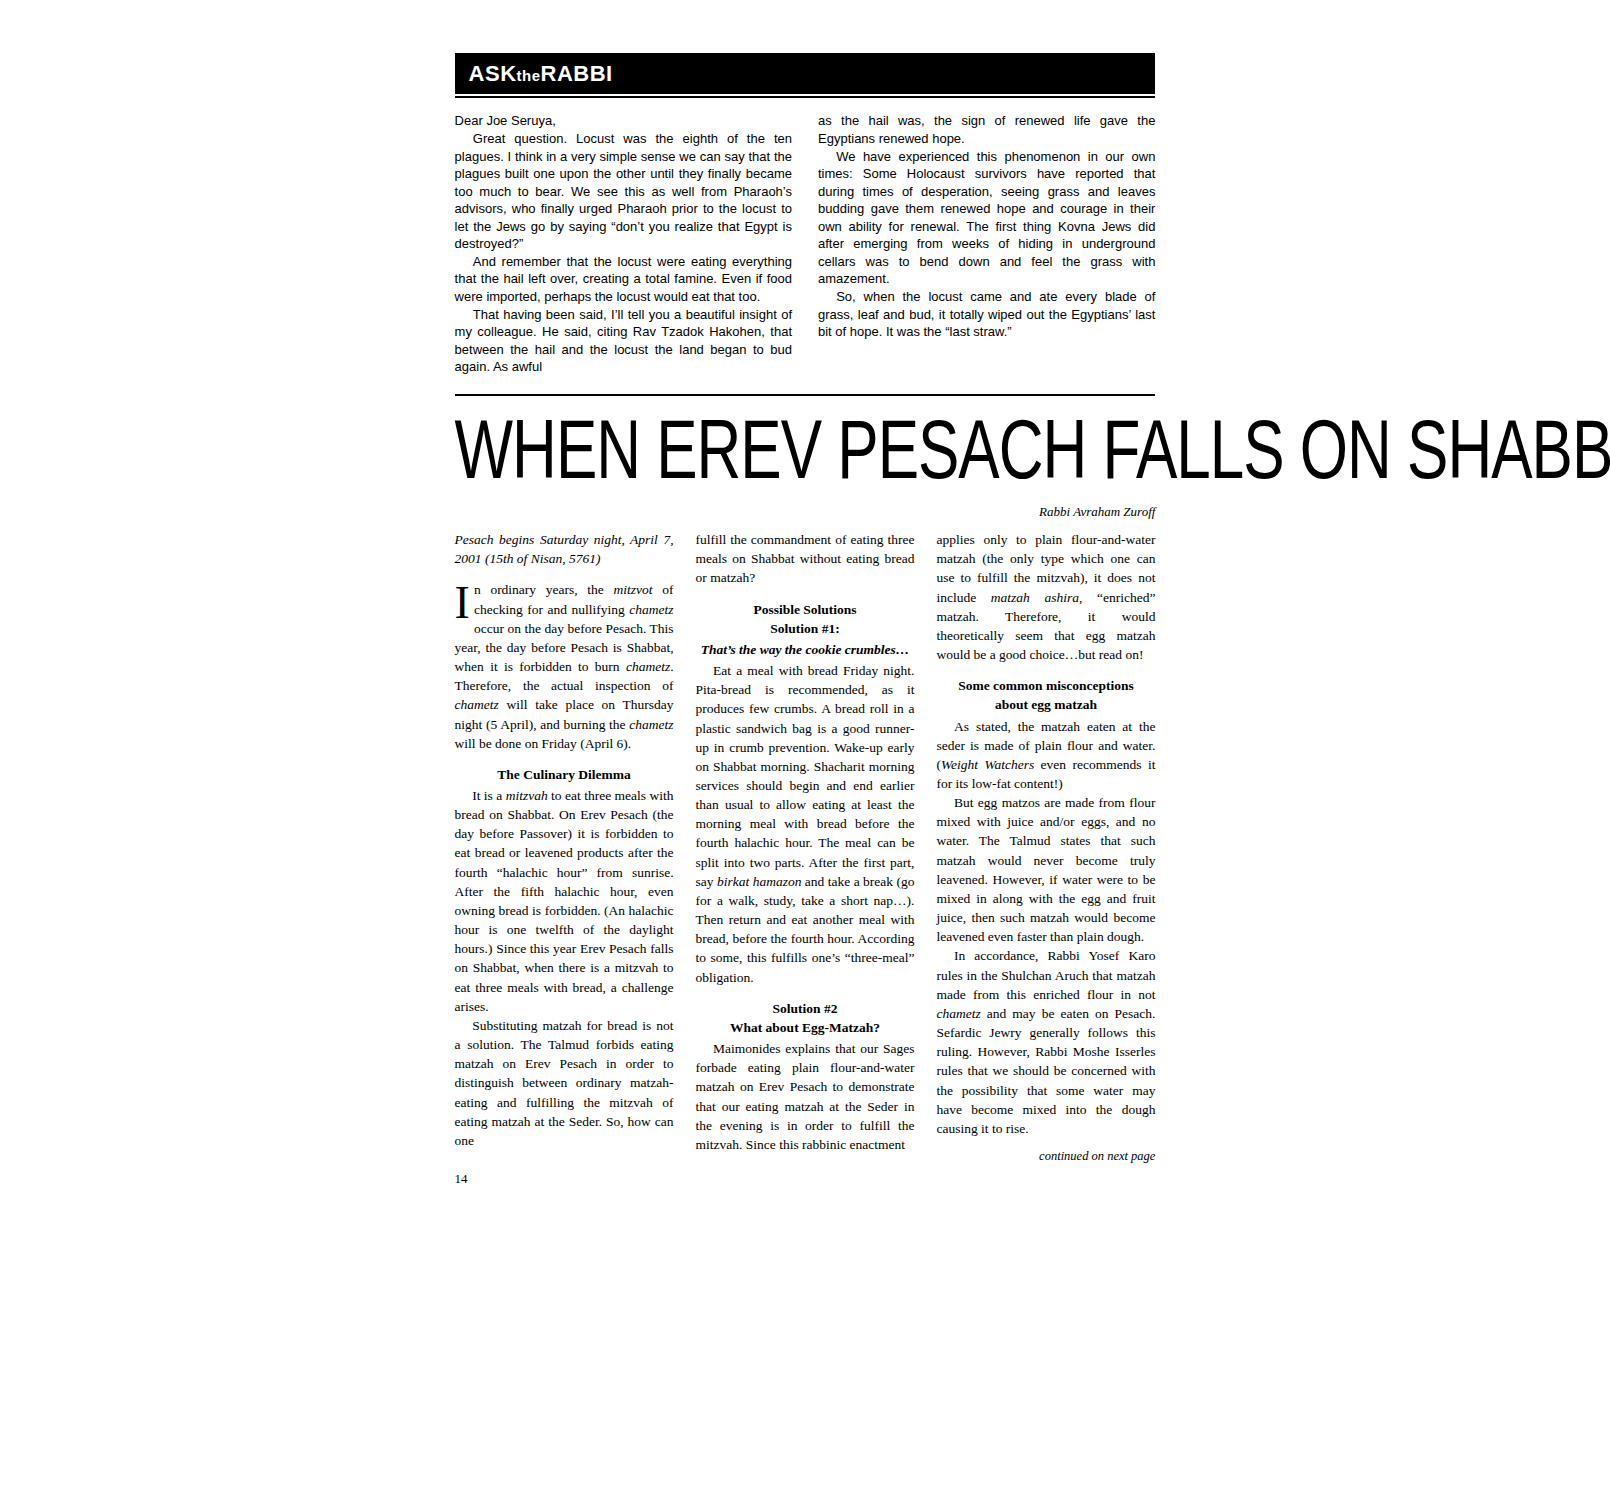Askthe Rabbi
Dear Joe Seruya,
Great question. Locust was the eighth of the ten plagues. I think in a very simple sense we can say that the plagues built one upon the other until they finally became too much to bear. We see this as well from Pharaoh’s advisors, who finally urged Pharaoh prior to the locust to let the Jews go by saying “don’t you realize that Egypt is destroyed?”
And remember that the locust were eating everything that the hail left over, creating a total famine. Even if food were imported, perhaps the locust would eat that too.
That having been said, I’ll tell you a beautiful insight of my colleague. He said, citing Rav Tzadok Hakohen, that between the hail and the locust the land began to bud again. As awful
as the hail was, the sign of renewed life gave the Egyptians renewed hope.
We have experienced this phenomenon in our own times: Some Holocaust survivors have reported that during times of desperation, seeing grass and leaves budding gave them renewed hope and courage in their own ability for renewal. The first thing Kovna Jews did after emerging from weeks of hiding in underground cellars was to bend down and feel the grass with amazement.
So, when the locust came and ate every blade of grass, leaf and bud, it totally wiped out the Egyptians’ last bit of hope. It was the “last straw.”
When Erev Pesach Falls on Shabbat
Rabbi Avraham Zuroff
Pesach begins Saturday night, April 7, 2001 (15th of Nisan, 5761)
In ordinary years, the mitzvot of checking for and nullifying chametz occur on the day before Pesach. This year, the day before Pesach is Shabbat, when it is forbidden to burn chametz. Therefore, the actual inspection of chametz will take place on Thursday night (5 April), and burning the chametz will be done on Friday (April 6).
The Culinary Dilemma
It is a mitzvah to eat three meals with bread on Shabbat. On Erev Pesach (the day before Passover) it is forbidden to eat bread or leavened products after the fourth “halachic hour” from sunrise. After the fifth halachic hour, even owning bread is forbidden. (An halachic hour is one twelfth of the daylight hours.) Since this year Erev Pesach falls on Shabbat, when there is a mitzvah to eat three meals with bread, a challenge arises.
Substituting matzah for bread is not a solution. The Talmud forbids eating matzah on Erev Pesach in order to distinguish between ordinary matzah-eating and fulfilling the mitzvah of eating matzah at the Seder. So, how can one
fulfill the commandment of eating three meals on Shabbat without eating bread or matzah?
Possible Solutions
Solution #1:
That’s the way the cookie crumbles…
Eat a meal with bread Friday night. Pita-bread is recommended, as it produces few crumbs. A bread roll in a plastic sandwich bag is a good runner-up in crumb prevention. Wake-up early on Shabbat morning. Shacharit morning services should begin and end earlier than usual to allow eating at least the morning meal with bread before the fourth halachic hour. The meal can be split into two parts. After the first part, say birkat hamazon and take a break (go for a walk, study, take a short nap…). Then return and eat another meal with bread, before the fourth hour. According to some, this fulfills one’s “three-meal” obligation.
Solution #2
What about Egg-Matzah?
Maimonides explains that our Sages forbade eating plain flour-and-water matzah on Erev Pesach to demonstrate that our eating matzah at the Seder in the evening is in order to fulfill the mitzvah. Since this rabbinic enactment
applies only to plain flour-and-water matzah (the only type which one can use to fulfill the mitzvah), it does not include matzah ashira, “enriched” matzah. Therefore, it would theoretically seem that egg matzah would be a good choice…but read on!
Some common misconceptions
about egg matzah
As stated, the matzah eaten at the seder is made of plain flour and water. (Weight Watchers even recommends it for its low-fat content!)
But egg matzos are made from flour mixed with juice and/or eggs, and no water. The Talmud states that such matzah would never become truly leavened. However, if water were to be mixed in along with the egg and fruit juice, then such matzah would become leavened even faster than plain dough.
In accordance, Rabbi Yosef Karo rules in the Shulchan Aruch that matzah made from this enriched flour in not chametz and may be eaten on Pesach. Sefardic Jewry generally follows this ruling. However, Rabbi Moshe Isserles rules that we should be concerned with the possibility that some water may have become mixed into the dough causing it to rise.
continued on next page
14